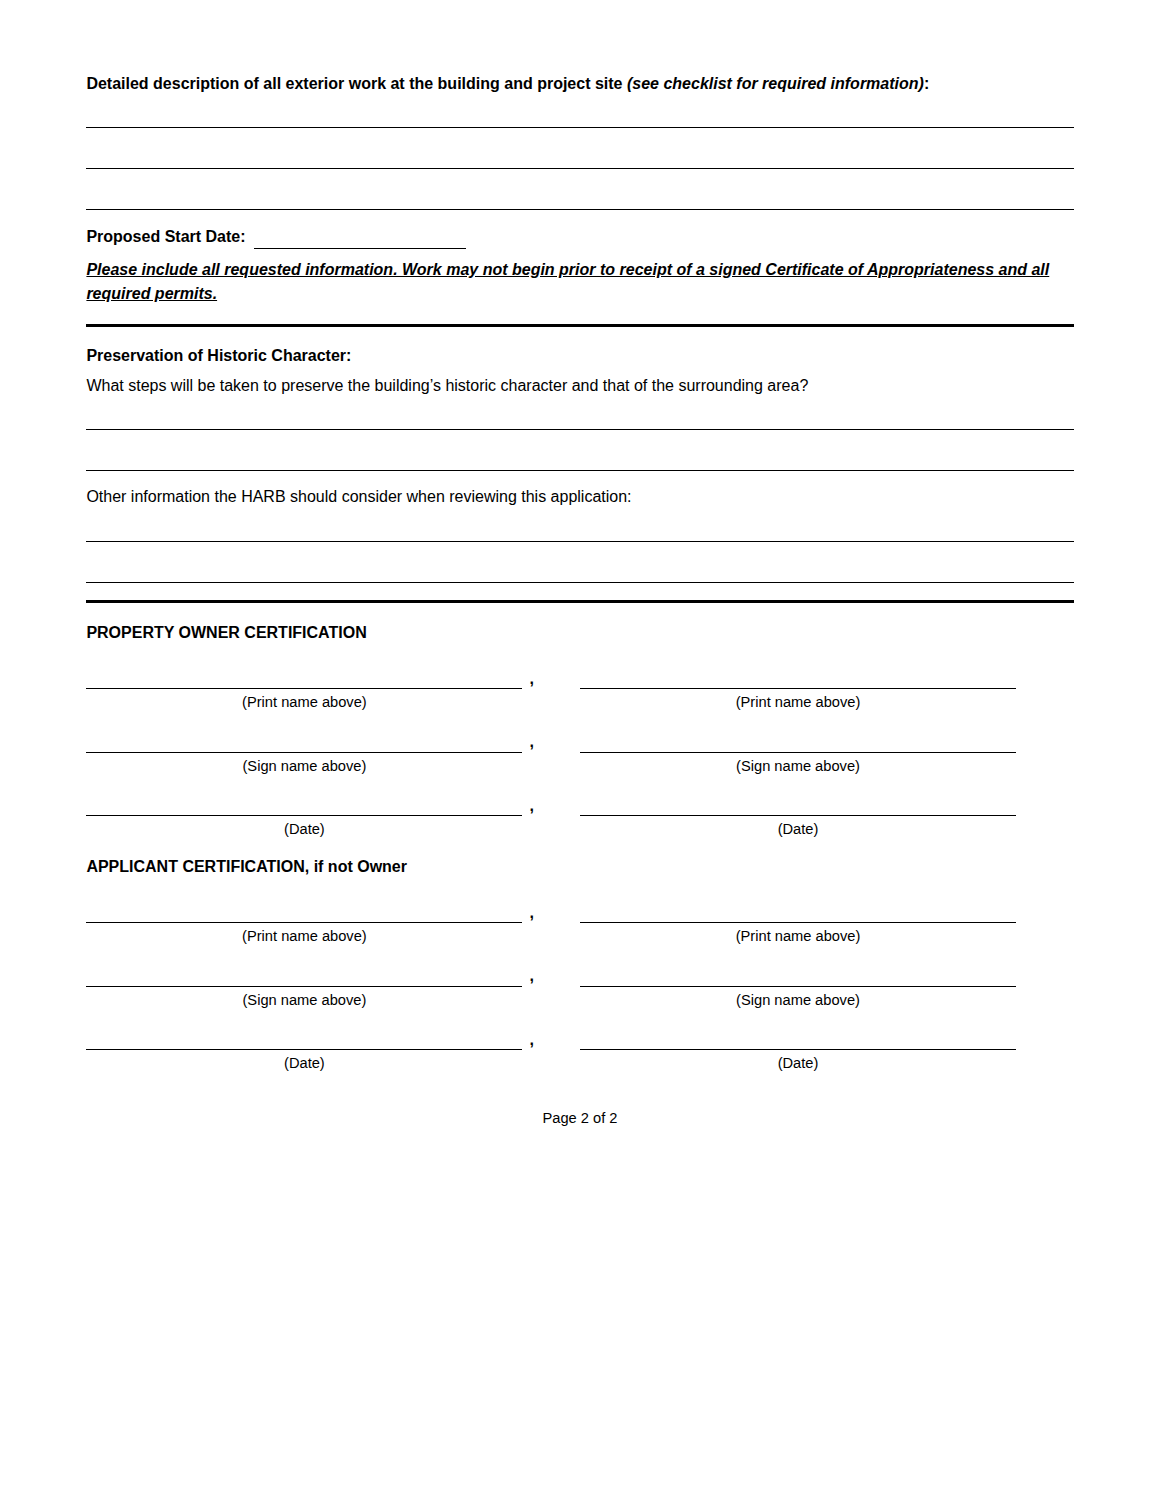Detailed description of all exterior work at the building and project site (see checklist for required information):
Proposed Start Date:
Please include all requested information. Work may not begin prior to receipt of a signed Certificate of Appropriateness and all required permits.
Preservation of Historic Character:
What steps will be taken to preserve the building’s historic character and that of the surrounding area?
Other information the HARB should consider when reviewing this application:
PROPERTY OWNER CERTIFICATION
| , (Print name above) | (Print name above) |
| , (Sign name above) | (Sign name above) |
| , (Date) | (Date) |
APPLICANT CERTIFICATION, if not Owner
| , (Print name above) | (Print name above) |
| , (Sign name above) | (Sign name above) |
| , (Date) | (Date) |
Page 2 of 2